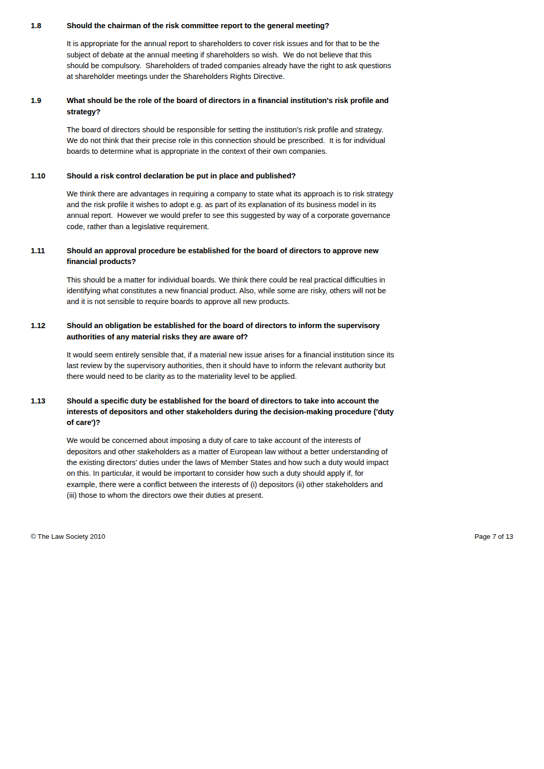1.8 Should the chairman of the risk committee report to the general meeting?
It is appropriate for the annual report to shareholders to cover risk issues and for that to be the subject of debate at the annual meeting if shareholders so wish. We do not believe that this should be compulsory. Shareholders of traded companies already have the right to ask questions at shareholder meetings under the Shareholders Rights Directive.
1.9 What should be the role of the board of directors in a financial institution's risk profile and strategy?
The board of directors should be responsible for setting the institution's risk profile and strategy. We do not think that their precise role in this connection should be prescribed. It is for individual boards to determine what is appropriate in the context of their own companies.
1.10 Should a risk control declaration be put in place and published?
We think there are advantages in requiring a company to state what its approach is to risk strategy and the risk profile it wishes to adopt e.g. as part of its explanation of its business model in its annual report. However we would prefer to see this suggested by way of a corporate governance code, rather than a legislative requirement.
1.11 Should an approval procedure be established for the board of directors to approve new financial products?
This should be a matter for individual boards. We think there could be real practical difficulties in identifying what constitutes a new financial product. Also, while some are risky, others will not be and it is not sensible to require boards to approve all new products.
1.12 Should an obligation be established for the board of directors to inform the supervisory authorities of any material risks they are aware of?
It would seem entirely sensible that, if a material new issue arises for a financial institution since its last review by the supervisory authorities, then it should have to inform the relevant authority but there would need to be clarity as to the materiality level to be applied.
1.13 Should a specific duty be established for the board of directors to take into account the interests of depositors and other stakeholders during the decision-making procedure ('duty of care')?
We would be concerned about imposing a duty of care to take account of the interests of depositors and other stakeholders as a matter of European law without a better understanding of the existing directors' duties under the laws of Member States and how such a duty would impact on this. In particular, it would be important to consider how such a duty should apply if, for example, there were a conflict between the interests of (i) depositors (ii) other stakeholders and (iii) those to whom the directors owe their duties at present.
© The Law Society 2010 Page 7 of 13